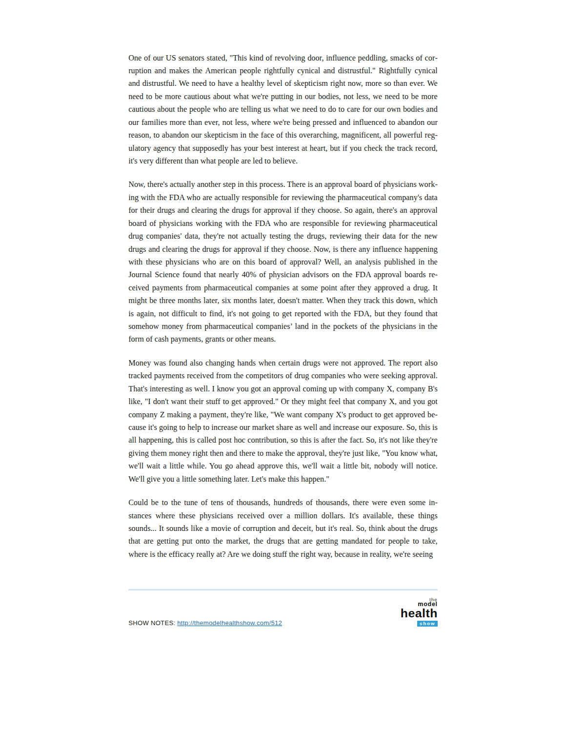One of our US senators stated, "This kind of revolving door, influence peddling, smacks of corruption and makes the American people rightfully cynical and distrustful." Rightfully cynical and distrustful. We need to have a healthy level of skepticism right now, more so than ever. We need to be more cautious about what we're putting in our bodies, not less, we need to be more cautious about the people who are telling us what we need to do to care for our own bodies and our families more than ever, not less, where we're being pressed and influenced to abandon our reason, to abandon our skepticism in the face of this overarching, magnificent, all powerful regulatory agency that supposedly has your best interest at heart, but if you check the track record, it's very different than what people are led to believe.
Now, there's actually another step in this process. There is an approval board of physicians working with the FDA who are actually responsible for reviewing the pharmaceutical company's data for their drugs and clearing the drugs for approval if they choose. So again, there's an approval board of physicians working with the FDA who are responsible for reviewing pharmaceutical drug companies' data, they're not actually testing the drugs, reviewing their data for the new drugs and clearing the drugs for approval if they choose. Now, is there any influence happening with these physicians who are on this board of approval? Well, an analysis published in the Journal Science found that nearly 40% of physician advisors on the FDA approval boards received payments from pharmaceutical companies at some point after they approved a drug. It might be three months later, six months later, doesn't matter. When they track this down, which is again, not difficult to find, it's not going to get reported with the FDA, but they found that somehow money from pharmaceutical companies’ land in the pockets of the physicians in the form of cash payments, grants or other means.
Money was found also changing hands when certain drugs were not approved. The report also tracked payments received from the competitors of drug companies who were seeking approval. That's interesting as well. I know you got an approval coming up with company X, company B's like, "I don't want their stuff to get approved." Or they might feel that company X, and you got company Z making a payment, they're like, "We want company X's product to get approved because it's going to help to increase our market share as well and increase our exposure. So, this is all happening, this is called post hoc contribution, so this is after the fact. So, it's not like they're giving them money right then and there to make the approval, they're just like, "You know what, we'll wait a little while. You go ahead approve this, we'll wait a little bit, nobody will notice. We'll give you a little something later. Let's make this happen."
Could be to the tune of tens of thousands, hundreds of thousands, there were even some instances where these physicians received over a million dollars. It's available, these things sounds... It sounds like a movie of corruption and deceit, but it's real. So, think about the drugs that are getting put onto the market, the drugs that are getting mandated for people to take, where is the efficacy really at? Are we doing stuff the right way, because in reality, we're seeing
SHOW NOTES: http://themodelhealthshow.com/512
the MODEL HEALTH SHOW